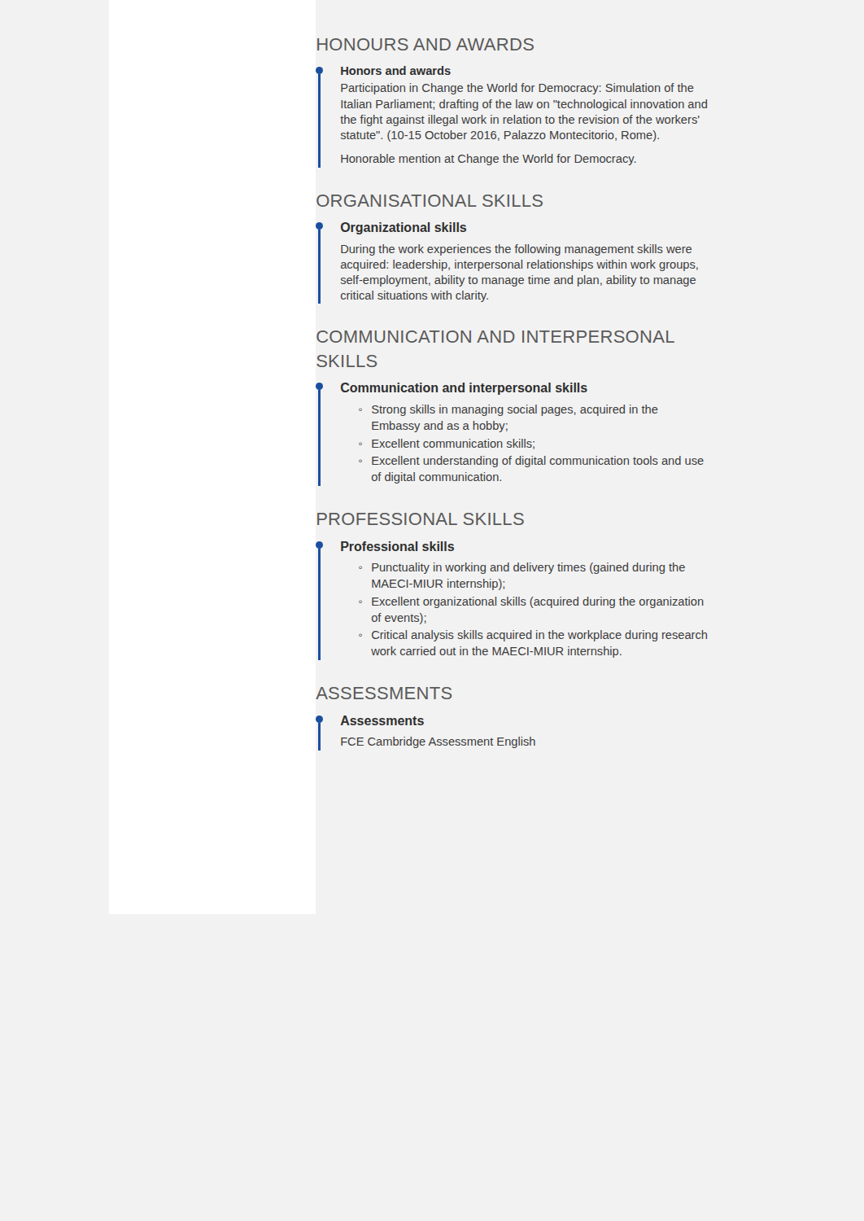Honours and awards
Honors and awards
Participation in Change the World for Democracy: Simulation of the Italian Parliament; drafting of the law on "technological innovation and the fight against illegal work in relation to the revision of the workers' statute". (10-15 October 2016, Palazzo Montecitorio, Rome).
Honorable mention at Change the World for Democracy.
Organisational skills
Organizational skills
During the work experiences the following management skills were acquired: leadership, interpersonal relationships within work groups, self-employment, ability to manage time and plan, ability to manage critical situations with clarity.
Communication and interpersonal skills
Communication and interpersonal skills
Strong skills in managing social pages, acquired in the Embassy and as a hobby;
Excellent communication skills;
Excellent understanding of digital communication tools and use of digital communication.
Professional skills
Professional skills
Punctuality in working and delivery times (gained during the MAECI-MIUR internship);
Excellent organizational skills (acquired during the organization of events);
Critical analysis skills acquired in the workplace during research work carried out in the MAECI-MIUR internship.
Assessments
Assessments
FCE Cambridge Assessment English